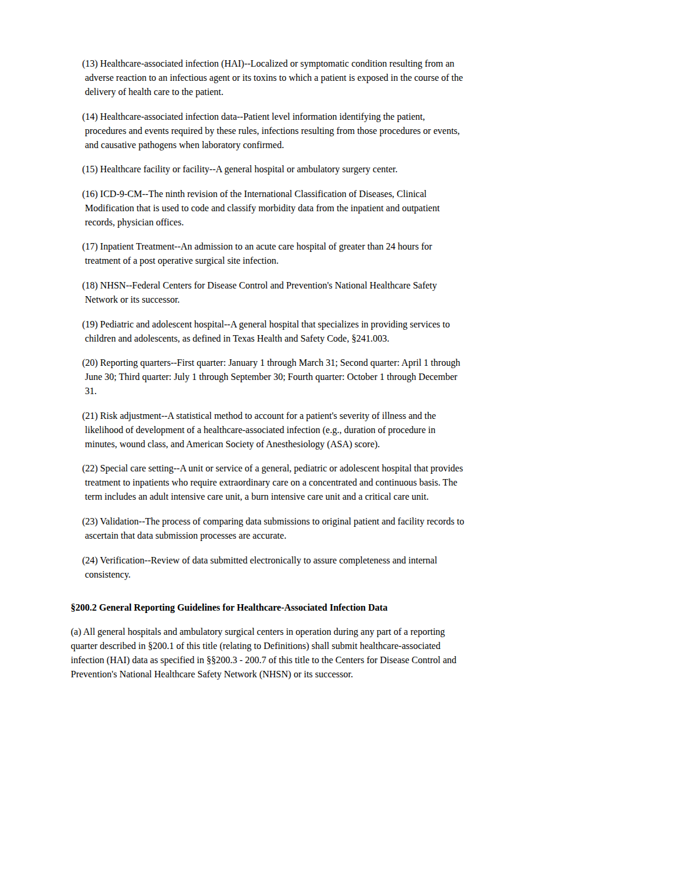(13) Healthcare-associated infection (HAI)--Localized or symptomatic condition resulting from an adverse reaction to an infectious agent or its toxins to which a patient is exposed in the course of the delivery of health care to the patient.
(14) Healthcare-associated infection data--Patient level information identifying the patient, procedures and events required by these rules, infections resulting from those procedures or events, and causative pathogens when laboratory confirmed.
(15) Healthcare facility or facility--A general hospital or ambulatory surgery center.
(16) ICD-9-CM--The ninth revision of the International Classification of Diseases, Clinical Modification that is used to code and classify morbidity data from the inpatient and outpatient records, physician offices.
(17) Inpatient Treatment--An admission to an acute care hospital of greater than 24 hours for treatment of a post operative surgical site infection.
(18) NHSN--Federal Centers for Disease Control and Prevention's National Healthcare Safety Network or its successor.
(19) Pediatric and adolescent hospital--A general hospital that specializes in providing services to children and adolescents, as defined in Texas Health and Safety Code, §241.003.
(20) Reporting quarters--First quarter: January 1 through March 31; Second quarter: April 1 through June 30; Third quarter: July 1 through September 30; Fourth quarter: October 1 through December 31.
(21) Risk adjustment--A statistical method to account for a patient's severity of illness and the likelihood of development of a healthcare-associated infection (e.g., duration of procedure in minutes, wound class, and American Society of Anesthesiology (ASA) score).
(22) Special care setting--A unit or service of a general, pediatric or adolescent hospital that provides treatment to inpatients who require extraordinary care on a concentrated and continuous basis. The term includes an adult intensive care unit, a burn intensive care unit and a critical care unit.
(23) Validation--The process of comparing data submissions to original patient and facility records to ascertain that data submission processes are accurate.
(24) Verification--Review of data submitted electronically to assure completeness and internal consistency.
§200.2 General Reporting Guidelines for Healthcare-Associated Infection Data
(a) All general hospitals and ambulatory surgical centers in operation during any part of a reporting quarter described in §200.1 of this title (relating to Definitions) shall submit healthcare-associated infection (HAI) data as specified in §§200.3 - 200.7 of this title to the Centers for Disease Control and Prevention's National Healthcare Safety Network (NHSN) or its successor.